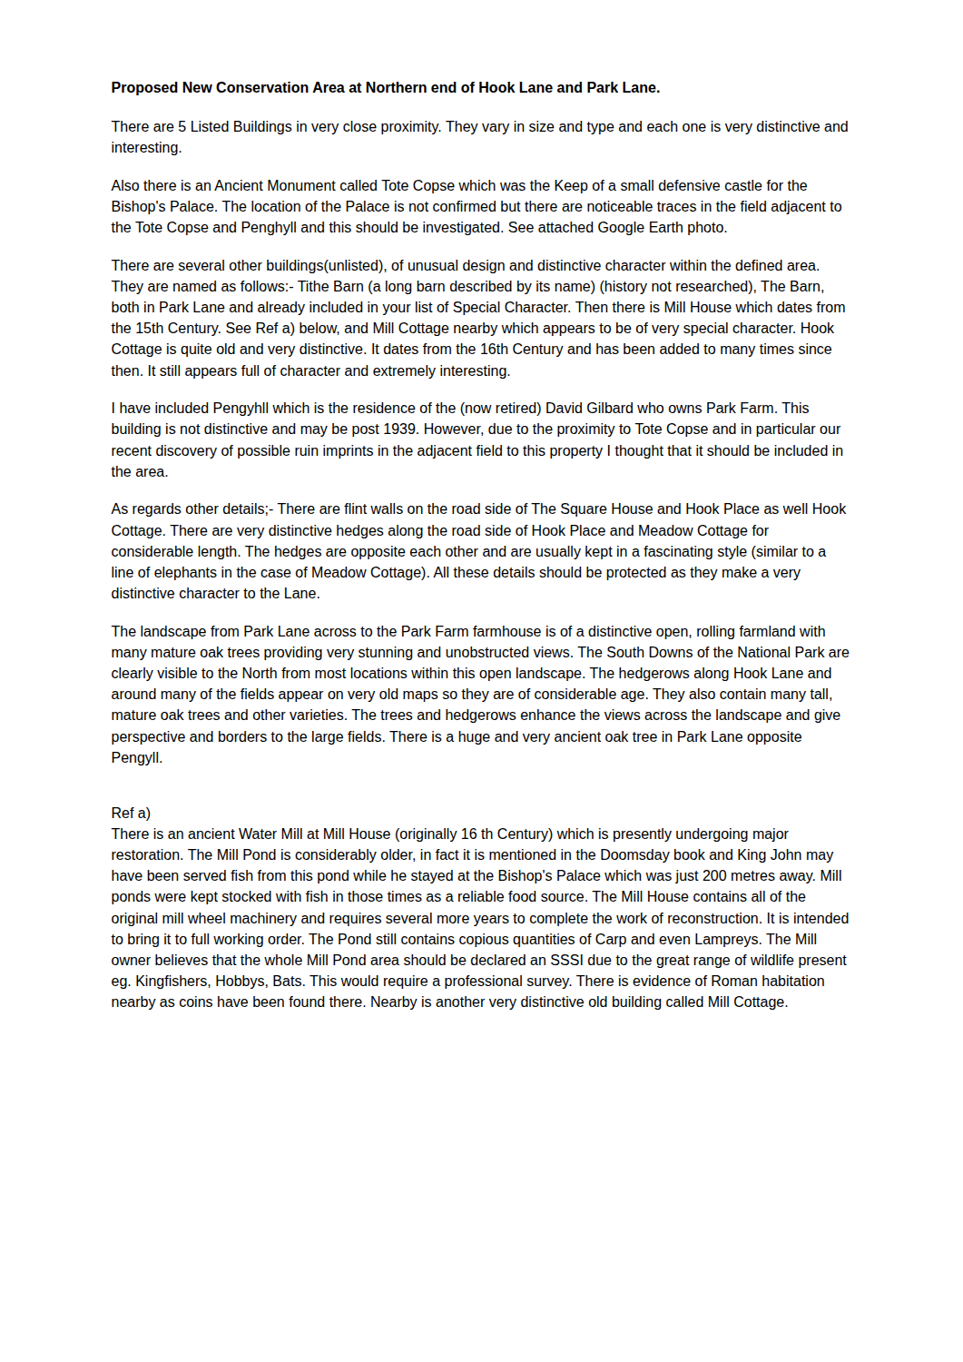Proposed New Conservation Area at Northern end of Hook Lane and Park Lane.
There are 5 Listed Buildings in very close proximity. They vary in size and type and each one is very distinctive and interesting.
Also there is an Ancient Monument called Tote Copse which was the Keep of a small defensive castle for the Bishop's Palace. The location of the Palace is not confirmed but there are noticeable traces in the field adjacent to the Tote Copse and Penghyll and this should be investigated. See attached Google Earth photo.
There are several other buildings(unlisted), of unusual design and distinctive character within the defined area. They are named as follows:- Tithe Barn (a long barn described by its name) (history not researched), The Barn, both in Park Lane and already included in your list of Special Character. Then there is Mill House which dates from the 15th Century. See Ref a) below, and Mill Cottage nearby which appears to be of very special character. Hook Cottage is quite old and very distinctive. It dates from the 16th Century and has been added to many times since then. It still appears full of character and extremely interesting.
I have included Pengyhll which is the residence of the (now retired) David Gilbard who owns Park Farm. This building is not distinctive and may be post 1939. However, due to the proximity to Tote Copse and in particular our recent discovery of possible ruin imprints in the adjacent field to this property I thought that it should be included in the area.
As regards other details;- There are flint walls on the road side of The Square House and Hook Place as well Hook Cottage. There are very distinctive hedges along the road side of Hook Place and Meadow Cottage for considerable length. The hedges are opposite each other and are usually kept in a fascinating style (similar to a line of elephants in the case of Meadow Cottage). All these details should be protected as they make a very distinctive character to the Lane.
The landscape from Park Lane across to the Park Farm farmhouse is of a distinctive open, rolling farmland with many mature oak trees providing very stunning and unobstructed views. The South Downs of the National Park are clearly visible to the North from most locations within this open landscape. The hedgerows along Hook Lane and around many of the fields appear on very old maps so they are of considerable age. They also contain many tall, mature oak trees and other varieties. The trees and hedgerows enhance the views across the landscape and give perspective and borders to the large fields. There is a huge and very ancient oak tree in Park Lane opposite Pengyll.
Ref a)
There is an ancient Water Mill at Mill House (originally 16 th Century) which is presently undergoing major restoration. The Mill Pond is considerably older, in fact it is mentioned in the Doomsday book and King John may have been served fish from this pond while he stayed at the Bishop's Palace which was just 200 metres away. Mill ponds were kept stocked with fish in those times as a reliable food source. The Mill House contains all of the original mill wheel machinery and requires several more years to complete the work of reconstruction. It is intended to bring it to full working order. The Pond still contains copious quantities of Carp and even Lampreys. The Mill owner believes that the whole Mill Pond area should be declared an SSSI due to the great range of wildlife present eg. Kingfishers, Hobbys, Bats. This would require a professional survey. There is evidence of Roman habitation nearby as coins have been found there. Nearby is another very distinctive old building called Mill Cottage.